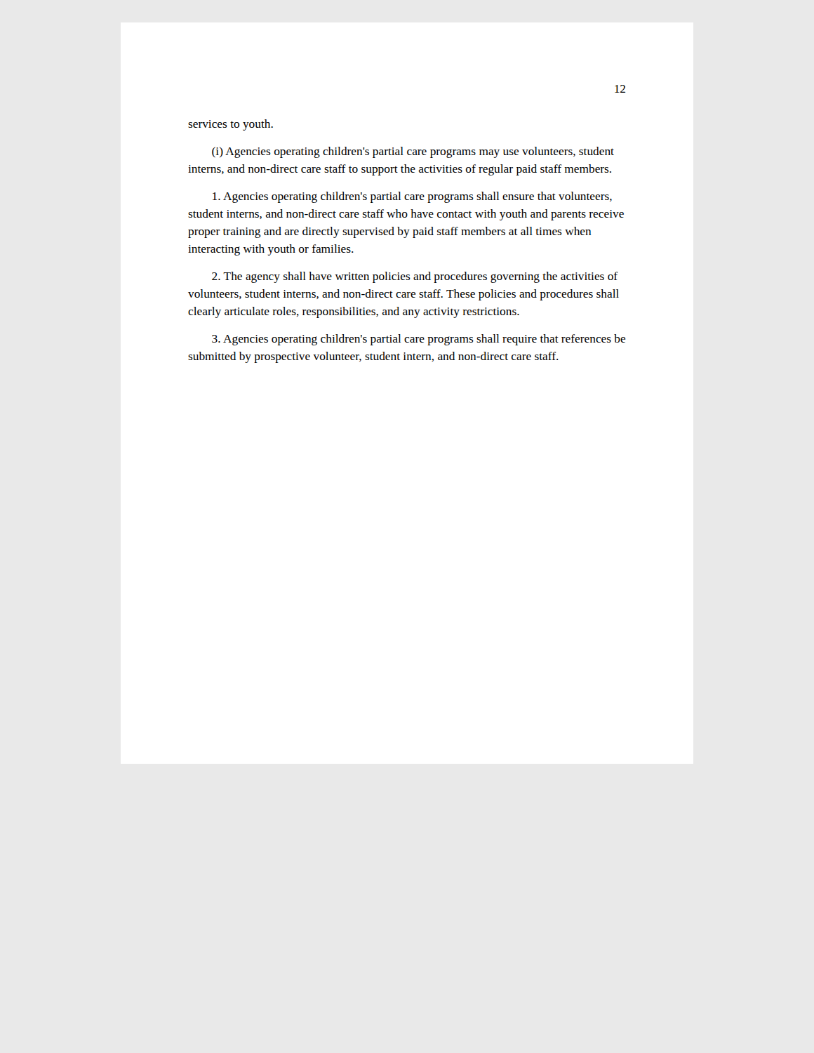12
services to youth.
(i) Agencies operating children's partial care programs may use volunteers, student interns, and non-direct care staff to support the activities of regular paid staff members.
1. Agencies operating children's partial care programs shall ensure that volunteers, student interns, and non-direct care staff who have contact with youth and parents receive proper training and are directly supervised by paid staff members at all times when interacting with youth or families.
2. The agency shall have written policies and procedures governing the activities of volunteers, student interns, and non-direct care staff. These policies and procedures shall clearly articulate roles, responsibilities, and any activity restrictions.
3. Agencies operating children's partial care programs shall require that references be submitted by prospective volunteer, student intern, and non-direct care staff.